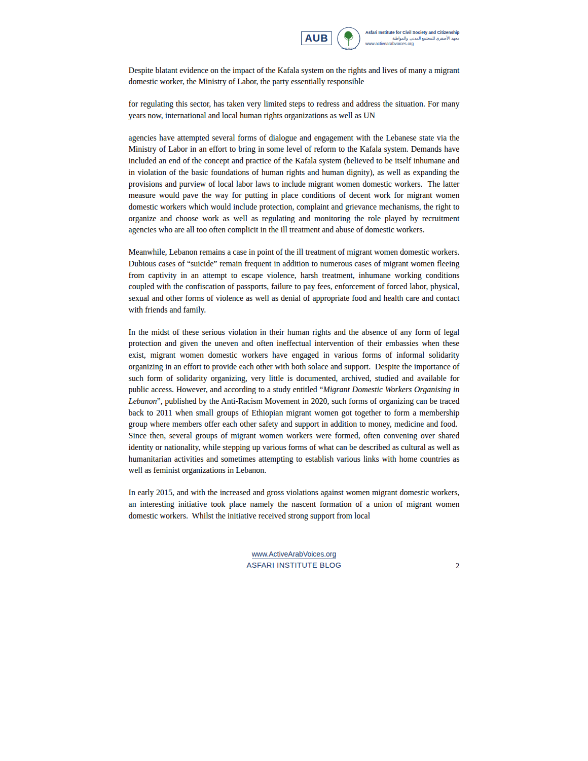AUB
ASFARI INSTITUTE
Asfari Institute for Civil Society and Citizenship
معهد الأصفري للمجتمع المدني والمواطنة
www.activearabvoices.org
Despite blatant evidence on the impact of the Kafala system on the rights and lives of many a migrant domestic worker, the Ministry of Labor, the party essentially responsible
for regulating this sector, has taken very limited steps to redress and address the situation. For many years now, international and local human rights organizations as well as UN
agencies have attempted several forms of dialogue and engagement with the Lebanese state via the Ministry of Labor in an effort to bring in some level of reform to the Kafala system. Demands have included an end of the concept and practice of the Kafala system (believed to be itself inhumane and in violation of the basic foundations of human rights and human dignity), as well as expanding the provisions and purview of local labor laws to include migrant women domestic workers. The latter measure would pave the way for putting in place conditions of decent work for migrant women domestic workers which would include protection, complaint and grievance mechanisms, the right to organize and choose work as well as regulating and monitoring the role played by recruitment agencies who are all too often complicit in the ill treatment and abuse of domestic workers.
Meanwhile, Lebanon remains a case in point of the ill treatment of migrant women domestic workers. Dubious cases of “suicide” remain frequent in addition to numerous cases of migrant women fleeing from captivity in an attempt to escape violence, harsh treatment, inhumane working conditions coupled with the confiscation of passports, failure to pay fees, enforcement of forced labor, physical, sexual and other forms of violence as well as denial of appropriate food and health care and contact with friends and family.
In the midst of these serious violation in their human rights and the absence of any form of legal protection and given the uneven and often ineffectual intervention of their embassies when these exist, migrant women domestic workers have engaged in various forms of informal solidarity organizing in an effort to provide each other with both solace and support. Despite the importance of such form of solidarity organizing, very little is documented, archived, studied and available for public access. However, and according to a study entitled “Migrant Domestic Workers Organising in Lebanon”, published by the Anti-Racism Movement in 2020, such forms of organizing can be traced back to 2011 when small groups of Ethiopian migrant women got together to form a membership group where members offer each other safety and support in addition to money, medicine and food. Since then, several groups of migrant women workers were formed, often convening over shared identity or nationality, while stepping up various forms of what can be described as cultural as well as humanitarian activities and sometimes attempting to establish various links with home countries as well as feminist organizations in Lebanon.
In early 2015, and with the increased and gross violations against women migrant domestic workers, an interesting initiative took place namely the nascent formation of a union of migrant women domestic workers. Whilst the initiative received strong support from local
www.ActiveArabVoices.org
ASFARI INSTITUTE BLOG
2